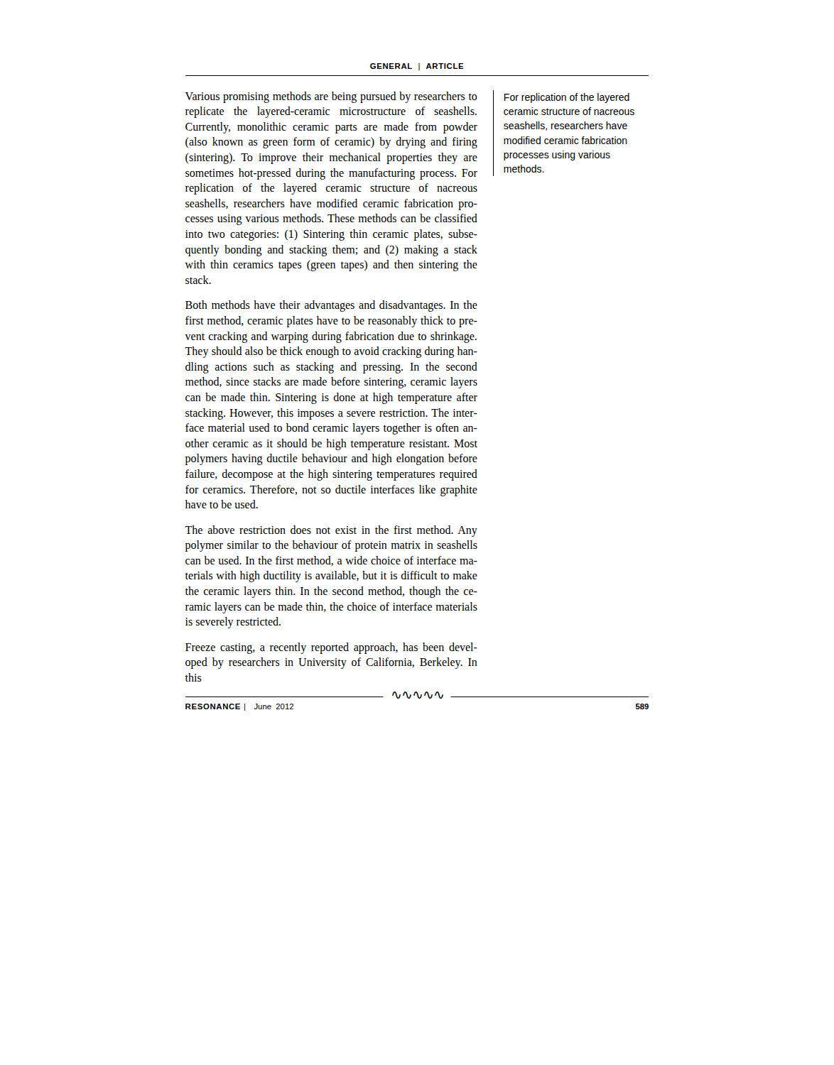GENERAL | ARTICLE
Various promising methods are being pursued by researchers to replicate the layered-ceramic microstructure of seashells. Currently, monolithic ceramic parts are made from powder (also known as green form of ceramic) by drying and firing (sintering). To improve their mechanical properties they are sometimes hot-pressed during the manufacturing process. For replication of the layered ceramic structure of nacreous seashells, researchers have modified ceramic fabrication processes using various methods. These methods can be classified into two categories: (1) Sintering thin ceramic plates, subsequently bonding and stacking them; and (2) making a stack with thin ceramics tapes (green tapes) and then sintering the stack.
Both methods have their advantages and disadvantages. In the first method, ceramic plates have to be reasonably thick to prevent cracking and warping during fabrication due to shrinkage. They should also be thick enough to avoid cracking during handling actions such as stacking and pressing. In the second method, since stacks are made before sintering, ceramic layers can be made thin. Sintering is done at high temperature after stacking. However, this imposes a severe restriction. The interface material used to bond ceramic layers together is often another ceramic as it should be high temperature resistant. Most polymers having ductile behaviour and high elongation before failure, decompose at the high sintering temperatures required for ceramics. Therefore, not so ductile interfaces like graphite have to be used.
The above restriction does not exist in the first method. Any polymer similar to the behaviour of protein matrix in seashells can be used. In the first method, a wide choice of interface materials with high ductility is available, but it is difficult to make the ceramic layers thin. In the second method, though the ceramic layers can be made thin, the choice of interface materials is severely restricted.
Freeze casting, a recently reported approach, has been developed by researchers in University of California, Berkeley. In this
For replication of the layered ceramic structure of nacreous seashells, researchers have modified ceramic fabrication processes using various methods.
∿∿∿∿∿
RESONANCE|June 2012
589